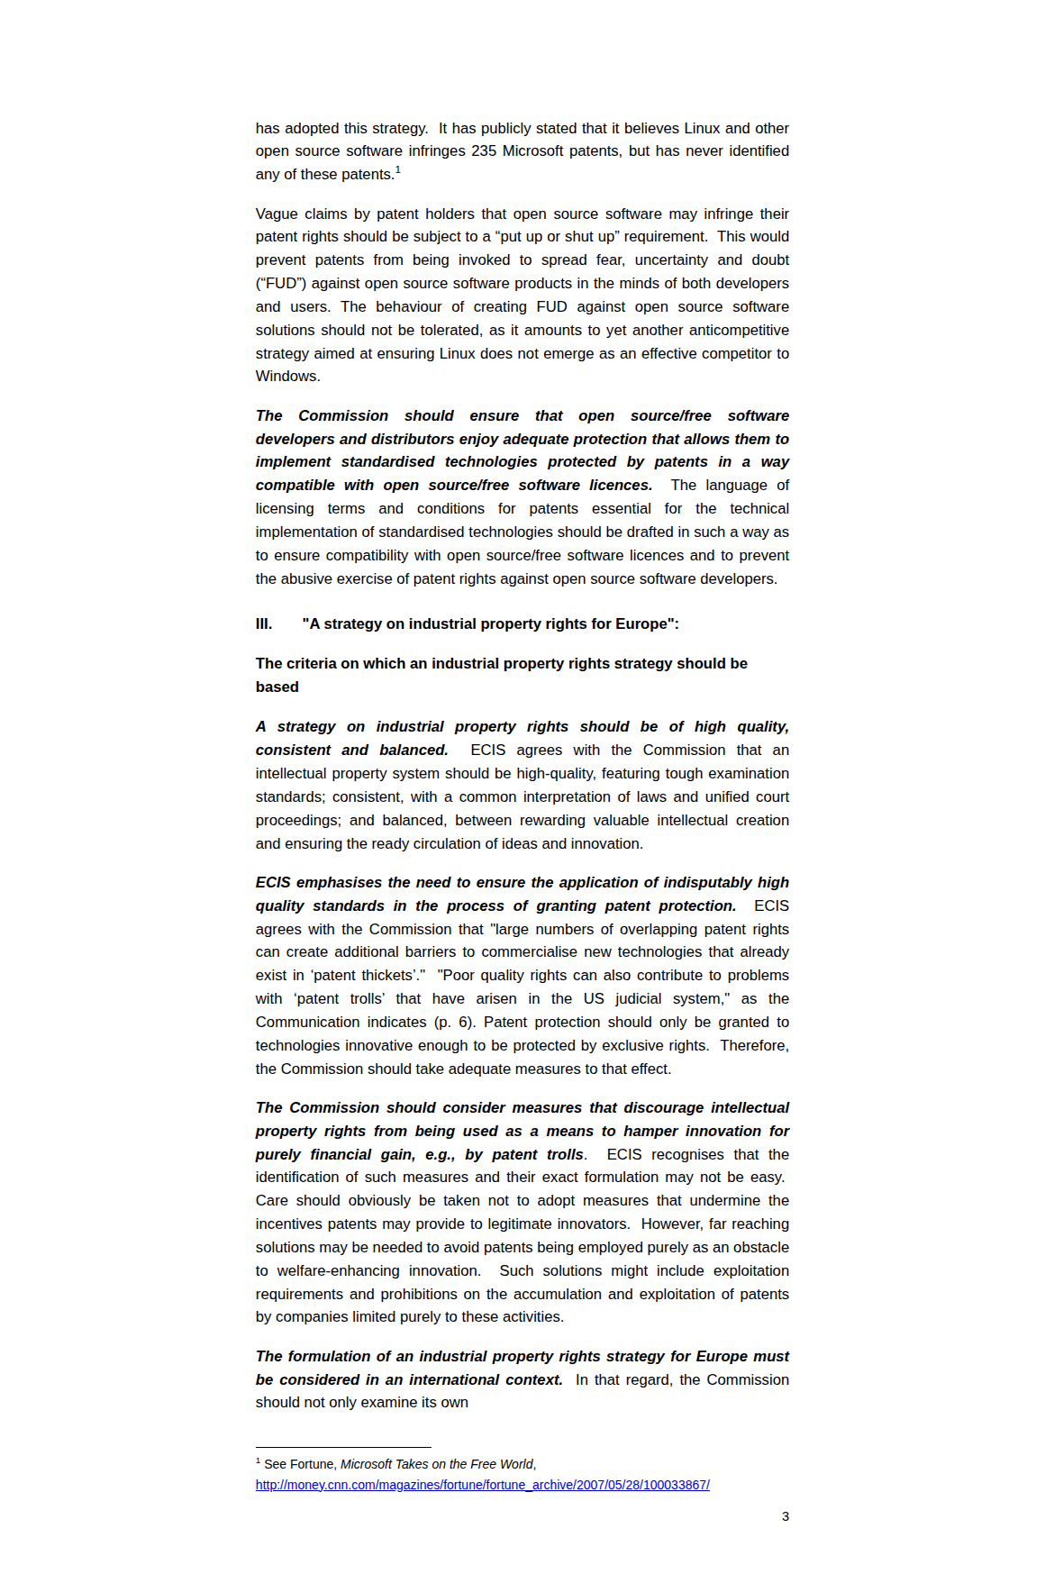has adopted this strategy. It has publicly stated that it believes Linux and other open source software infringes 235 Microsoft patents, but has never identified any of these patents.1
Vague claims by patent holders that open source software may infringe their patent rights should be subject to a “put up or shut up” requirement. This would prevent patents from being invoked to spread fear, uncertainty and doubt (“FUD”) against open source software products in the minds of both developers and users. The behaviour of creating FUD against open source software solutions should not be tolerated, as it amounts to yet another anticompetitive strategy aimed at ensuring Linux does not emerge as an effective competitor to Windows.
The Commission should ensure that open source/free software developers and distributors enjoy adequate protection that allows them to implement standardised technologies protected by patents in a way compatible with open source/free software licences. The language of licensing terms and conditions for patents essential for the technical implementation of standardised technologies should be drafted in such a way as to ensure compatibility with open source/free software licences and to prevent the abusive exercise of patent rights against open source software developers.
III."A strategy on industrial property rights for Europe":
The criteria on which an industrial property rights strategy should be based
A strategy on industrial property rights should be of high quality, consistent and balanced. ECIS agrees with the Commission that an intellectual property system should be high-quality, featuring tough examination standards; consistent, with a common interpretation of laws and unified court proceedings; and balanced, between rewarding valuable intellectual creation and ensuring the ready circulation of ideas and innovation.
ECIS emphasises the need to ensure the application of indisputably high quality standards in the process of granting patent protection. ECIS agrees with the Commission that "large numbers of overlapping patent rights can create additional barriers to commercialise new technologies that already exist in ‘patent thickets’." "Poor quality rights can also contribute to problems with ‘patent trolls’ that have arisen in the US judicial system," as the Communication indicates (p. 6). Patent protection should only be granted to technologies innovative enough to be protected by exclusive rights. Therefore, the Commission should take adequate measures to that effect.
The Commission should consider measures that discourage intellectual property rights from being used as a means to hamper innovation for purely financial gain, e.g., by patent trolls. ECIS recognises that the identification of such measures and their exact formulation may not be easy. Care should obviously be taken not to adopt measures that undermine the incentives patents may provide to legitimate innovators. However, far reaching solutions may be needed to avoid patents being employed purely as an obstacle to welfare-enhancing innovation. Such solutions might include exploitation requirements and prohibitions on the accumulation and exploitation of patents by companies limited purely to these activities.
The formulation of an industrial property rights strategy for Europe must be considered in an international context. In that regard, the Commission should not only examine its own
1 See Fortune, Microsoft Takes on the Free World,
http://money.cnn.com/magazines/fortune/fortune_archive/2007/05/28/100033867/
3